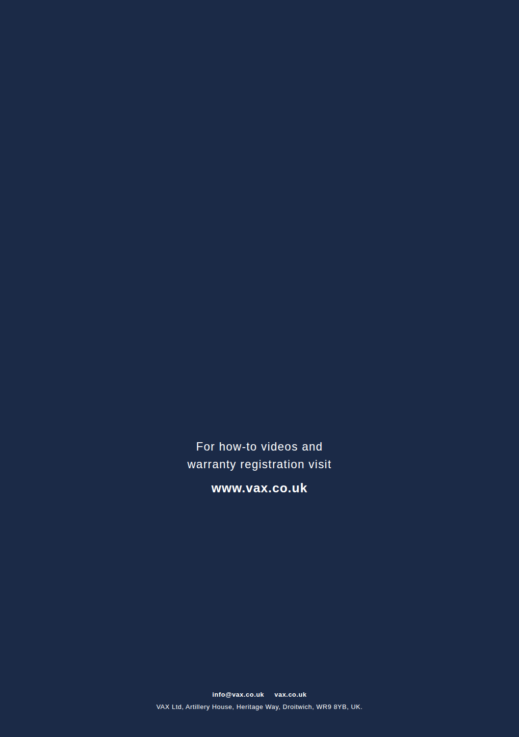For how-to videos and
warranty registration visit
www.vax.co.uk
info@vax.co.uk vax.co.uk
VAX Ltd, Artillery House, Heritage Way, Droitwich, WR9 8YB, UK.